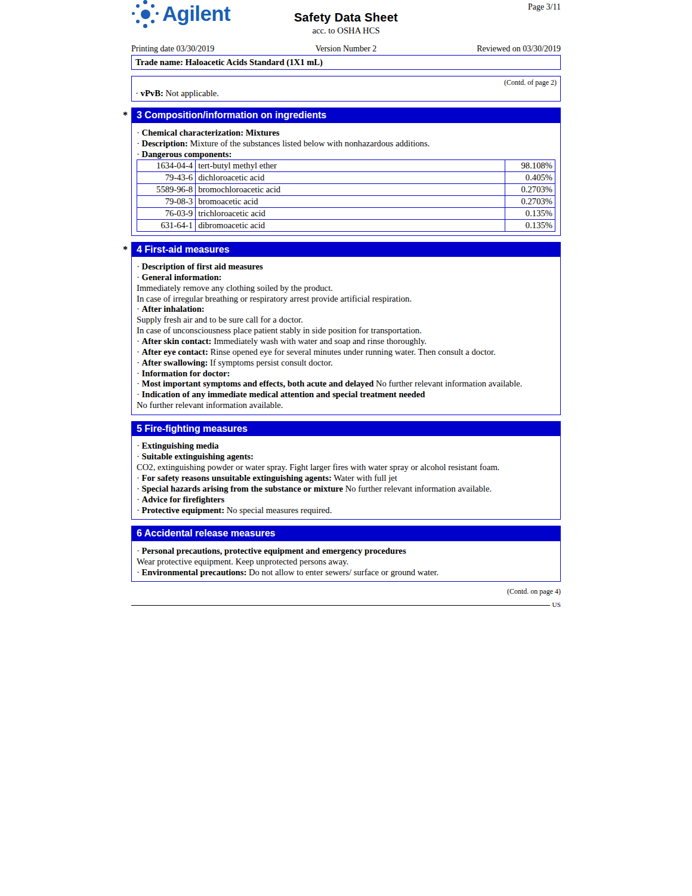Agilent
Page 3/11
Safety Data Sheet
acc. to OSHA HCS
Printing date 03/30/2019
Version Number 2
Reviewed on 03/30/2019
Trade name: Haloacetic Acids Standard (1X1 mL)
(Contd. of page 2)
· vPvB: Not applicable.
*
3 Composition/information on ingredients
· Chemical characterization: Mixtures
· Description: Mixture of the substances listed below with nonhazardous additions.
· Dangerous components:
| 1634-04-4 | tert-butyl methyl ether | 98.108% |
| 79-43-6 | dichloroacetic acid | 0.405% |
| 5589-96-8 | bromochloroacetic acid | 0.2703% |
| 79-08-3 | bromoacetic acid | 0.2703% |
| 76-03-9 | trichloroacetic acid | 0.135% |
| 631-64-1 | dibromoacetic acid | 0.135% |
*
4 First-aid measures
· Description of first aid measures
· General information:
Immediately remove any clothing soiled by the product.
In case of irregular breathing or respiratory arrest provide artificial respiration.
· After inhalation:
Supply fresh air and to be sure call for a doctor.
In case of unconsciousness place patient stably in side position for transportation.
· After skin contact: Immediately wash with water and soap and rinse thoroughly.
· After eye contact: Rinse opened eye for several minutes under running water. Then consult a doctor.
· After swallowing: If symptoms persist consult doctor.
· Information for doctor:
· Most important symptoms and effects, both acute and delayed No further relevant information available.
· Indication of any immediate medical attention and special treatment needed
No further relevant information available.
5 Fire-fighting measures
· Extinguishing media
· Suitable extinguishing agents:
CO2, extinguishing powder or water spray. Fight larger fires with water spray or alcohol resistant foam.
· For safety reasons unsuitable extinguishing agents: Water with full jet
· Special hazards arising from the substance or mixture No further relevant information available.
· Advice for firefighters
· Protective equipment: No special measures required.
6 Accidental release measures
· Personal precautions, protective equipment and emergency procedures
Wear protective equipment. Keep unprotected persons away.
· Environmental precautions: Do not allow to enter sewers/ surface or ground water.
(Contd. on page 4)
US